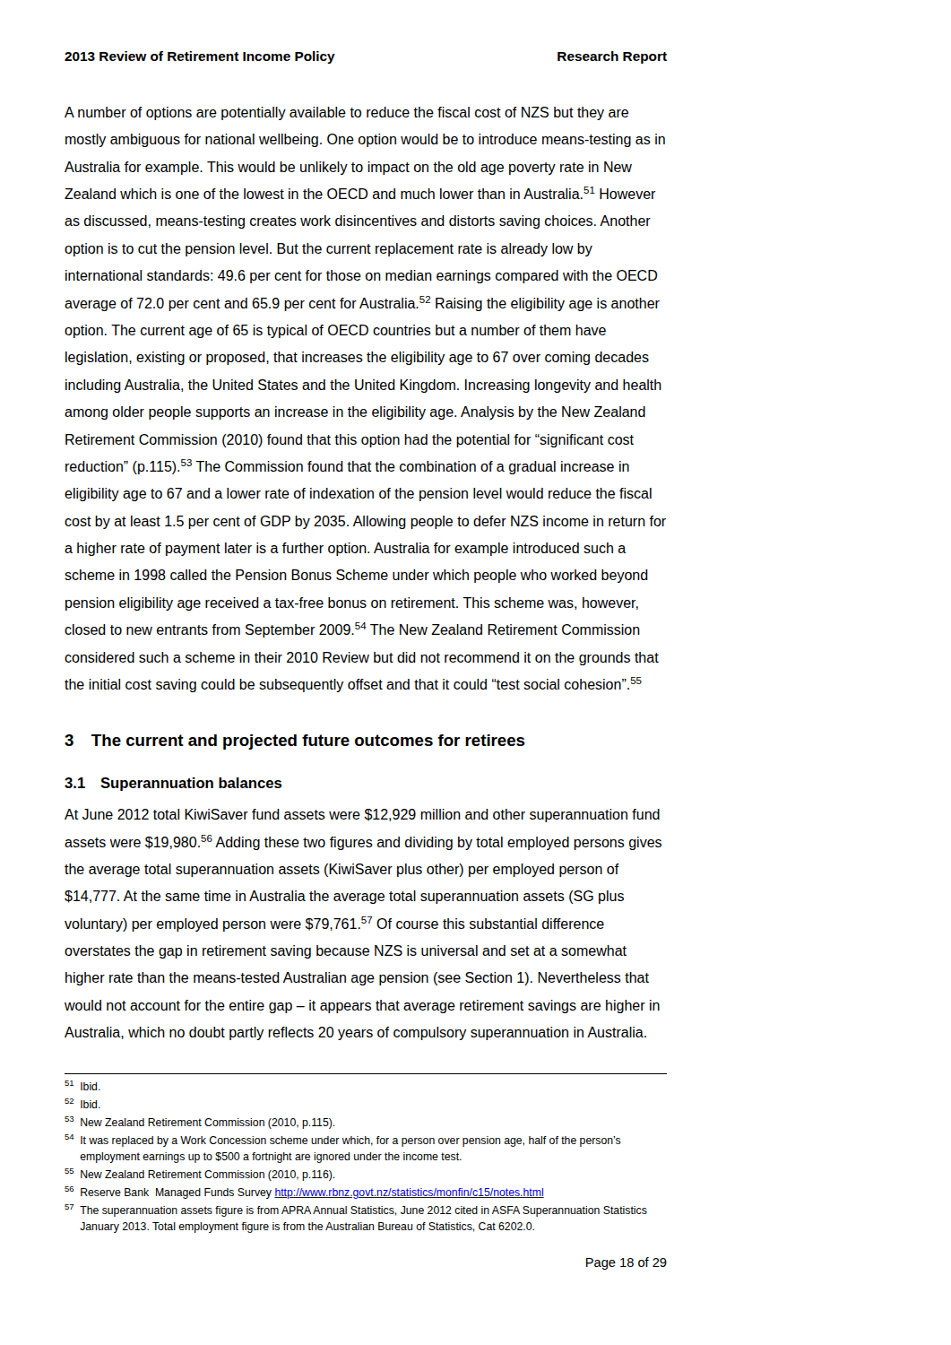2013 Review of Retirement Income Policy Research Report
A number of options are potentially available to reduce the fiscal cost of NZS but they are mostly ambiguous for national wellbeing. One option would be to introduce means-testing as in Australia for example. This would be unlikely to impact on the old age poverty rate in New Zealand which is one of the lowest in the OECD and much lower than in Australia.51 However as discussed, means-testing creates work disincentives and distorts saving choices. Another option is to cut the pension level. But the current replacement rate is already low by international standards: 49.6 per cent for those on median earnings compared with the OECD average of 72.0 per cent and 65.9 per cent for Australia.52 Raising the eligibility age is another option. The current age of 65 is typical of OECD countries but a number of them have legislation, existing or proposed, that increases the eligibility age to 67 over coming decades including Australia, the United States and the United Kingdom. Increasing longevity and health among older people supports an increase in the eligibility age. Analysis by the New Zealand Retirement Commission (2010) found that this option had the potential for “significant cost reduction” (p.115).53 The Commission found that the combination of a gradual increase in eligibility age to 67 and a lower rate of indexation of the pension level would reduce the fiscal cost by at least 1.5 per cent of GDP by 2035. Allowing people to defer NZS income in return for a higher rate of payment later is a further option. Australia for example introduced such a scheme in 1998 called the Pension Bonus Scheme under which people who worked beyond pension eligibility age received a tax-free bonus on retirement. This scheme was, however, closed to new entrants from September 2009.54 The New Zealand Retirement Commission considered such a scheme in their 2010 Review but did not recommend it on the grounds that the initial cost saving could be subsequently offset and that it could “test social cohesion”.55
3 The current and projected future outcomes for retirees
3.1 Superannuation balances
At June 2012 total KiwiSaver fund assets were $12,929 million and other superannuation fund assets were $19,980.56 Adding these two figures and dividing by total employed persons gives the average total superannuation assets (KiwiSaver plus other) per employed person of $14,777. At the same time in Australia the average total superannuation assets (SG plus voluntary) per employed person were $79,761.57 Of course this substantial difference overstates the gap in retirement saving because NZS is universal and set at a somewhat higher rate than the means-tested Australian age pension (see Section 1). Nevertheless that would not account for the entire gap – it appears that average retirement savings are higher in Australia, which no doubt partly reflects 20 years of compulsory superannuation in Australia.
Ibid.
Ibid.
New Zealand Retirement Commission (2010, p.115).
It was replaced by a Work Concession scheme under which, for a person over pension age, half of the person’s employment earnings up to $500 a fortnight are ignored under the income test.
New Zealand Retirement Commission (2010, p.116).
Reserve Bank Managed Funds Survey http://www.rbnz.govt.nz/statistics/monfin/c15/notes.html
The superannuation assets figure is from APRA Annual Statistics, June 2012 cited in ASFA Superannuation Statistics January 2013. Total employment figure is from the Australian Bureau of Statistics, Cat 6202.0.
Page 18 of 29